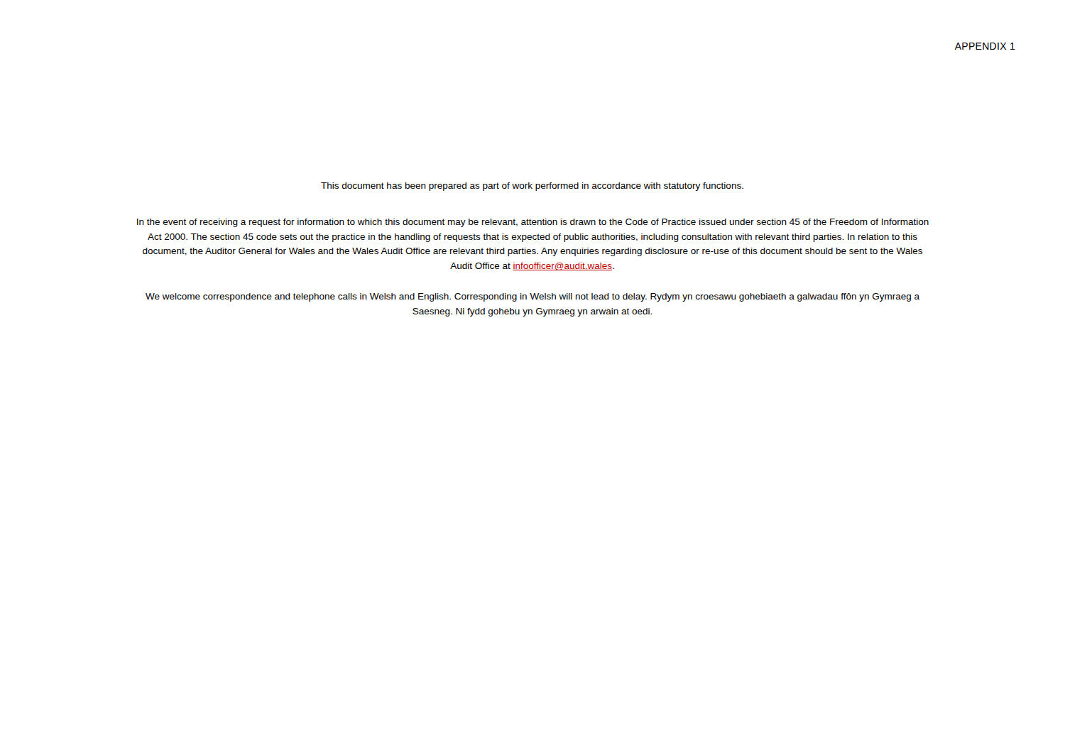APPENDIX 1
This document has been prepared as part of work performed in accordance with statutory functions.
In the event of receiving a request for information to which this document may be relevant, attention is drawn to the Code of Practice issued under section 45 of the Freedom of Information Act 2000. The section 45 code sets out the practice in the handling of requests that is expected of public authorities, including consultation with relevant third parties. In relation to this document, the Auditor General for Wales and the Wales Audit Office are relevant third parties. Any enquiries regarding disclosure or re-use of this document should be sent to the Wales Audit Office at infoofficer@audit.wales.
We welcome correspondence and telephone calls in Welsh and English. Corresponding in Welsh will not lead to delay. Rydym yn croesawu gohebiaeth a galwadau ffôn yn Gymraeg a Saesneg. Ni fydd gohebu yn Gymraeg yn arwain at oedi.